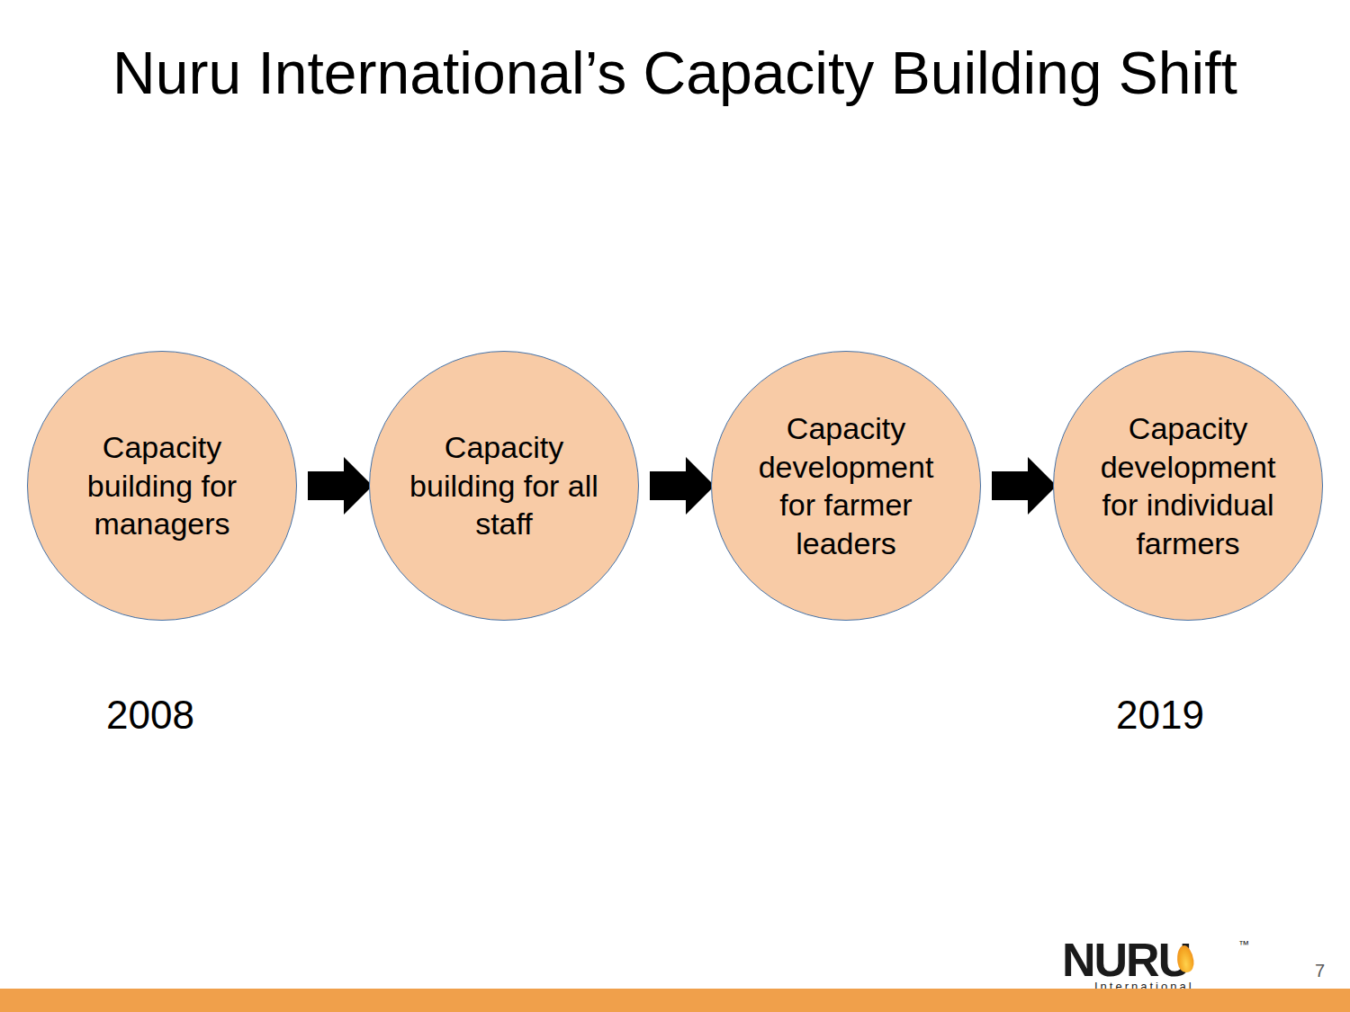Nuru International’s Capacity Building Shift
Capacity building for managers
Capacity building for all staff
Capacity development for farmer leaders
Capacity development for individual farmers
2008
2019
NURU ™ International
7
This information is confidential and not intended for public distribution.